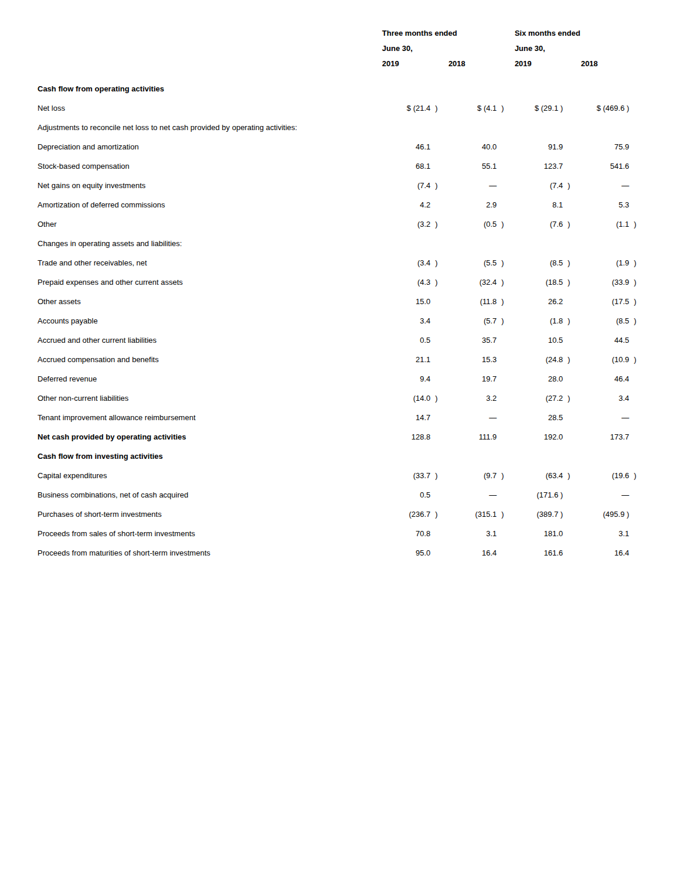| | Three months ended | Six months ended |
| | June 30, | June 30, |
| | 2019 | 2018 | 2019 | 2018 |
| Cash flow from operating activities | | | | | | | | |
| Net loss | $ (21.4 | ) | $ (4.1 | ) | $ (29.1 ) | | $ (469.6 ) | |
| Adjustments to reconcile net loss to net cash provided by operating activities: | | | | | | | | |
| Depreciation and amortization | 46.1 | | 40.0 | | 91.9 | | 75.9 | |
| Stock-based compensation | 68.1 | | 55.1 | | 123.7 | | 541.6 | |
| Net gains on equity investments | (7.4 | ) | — | | (7.4 | ) | — | |
| Amortization of deferred commissions | 4.2 | | 2.9 | | 8.1 | | 5.3 | |
| Other | (3.2 | ) | (0.5 | ) | (7.6 | ) | (1.1 | ) |
| Changes in operating assets and liabilities: | | | | | | | | |
| Trade and other receivables, net | (3.4 | ) | (5.5 | ) | (8.5 | ) | (1.9 | ) |
| Prepaid expenses and other current assets | (4.3 | ) | (32.4 | ) | (18.5 | ) | (33.9 | ) |
| Other assets | 15.0 | | (11.8 | ) | 26.2 | | (17.5 | ) |
| Accounts payable | 3.4 | | (5.7 | ) | (1.8 | ) | (8.5 | ) |
| Accrued and other current liabilities | 0.5 | | 35.7 | | 10.5 | | 44.5 | |
| Accrued compensation and benefits | 21.1 | | 15.3 | | (24.8 | ) | (10.9 | ) |
| Deferred revenue | 9.4 | | 19.7 | | 28.0 | | 46.4 | |
| Other non-current liabilities | (14.0 | ) | 3.2 | | (27.2 | ) | 3.4 | |
| Tenant improvement allowance reimbursement | 14.7 | | — | | 28.5 | | — | |
| Net cash provided by operating activities | 128.8 | | 111.9 | | 192.0 | | 173.7 | |
| Cash flow from investing activities | | | | | | | | |
| Capital expenditures | (33.7 | ) | (9.7 | ) | (63.4 | ) | (19.6 | ) |
| Business combinations, net of cash acquired | 0.5 | | — | | (171.6 ) | | — | |
| Purchases of short-term investments | (236.7 | ) | (315.1 | ) | (389.7 ) | | (495.9 ) | |
| Proceeds from sales of short-term investments | 70.8 | | 3.1 | | 181.0 | | 3.1 | |
| Proceeds from maturities of short-term investments | 95.0 | | 16.4 | | 161.6 | | 16.4 | |